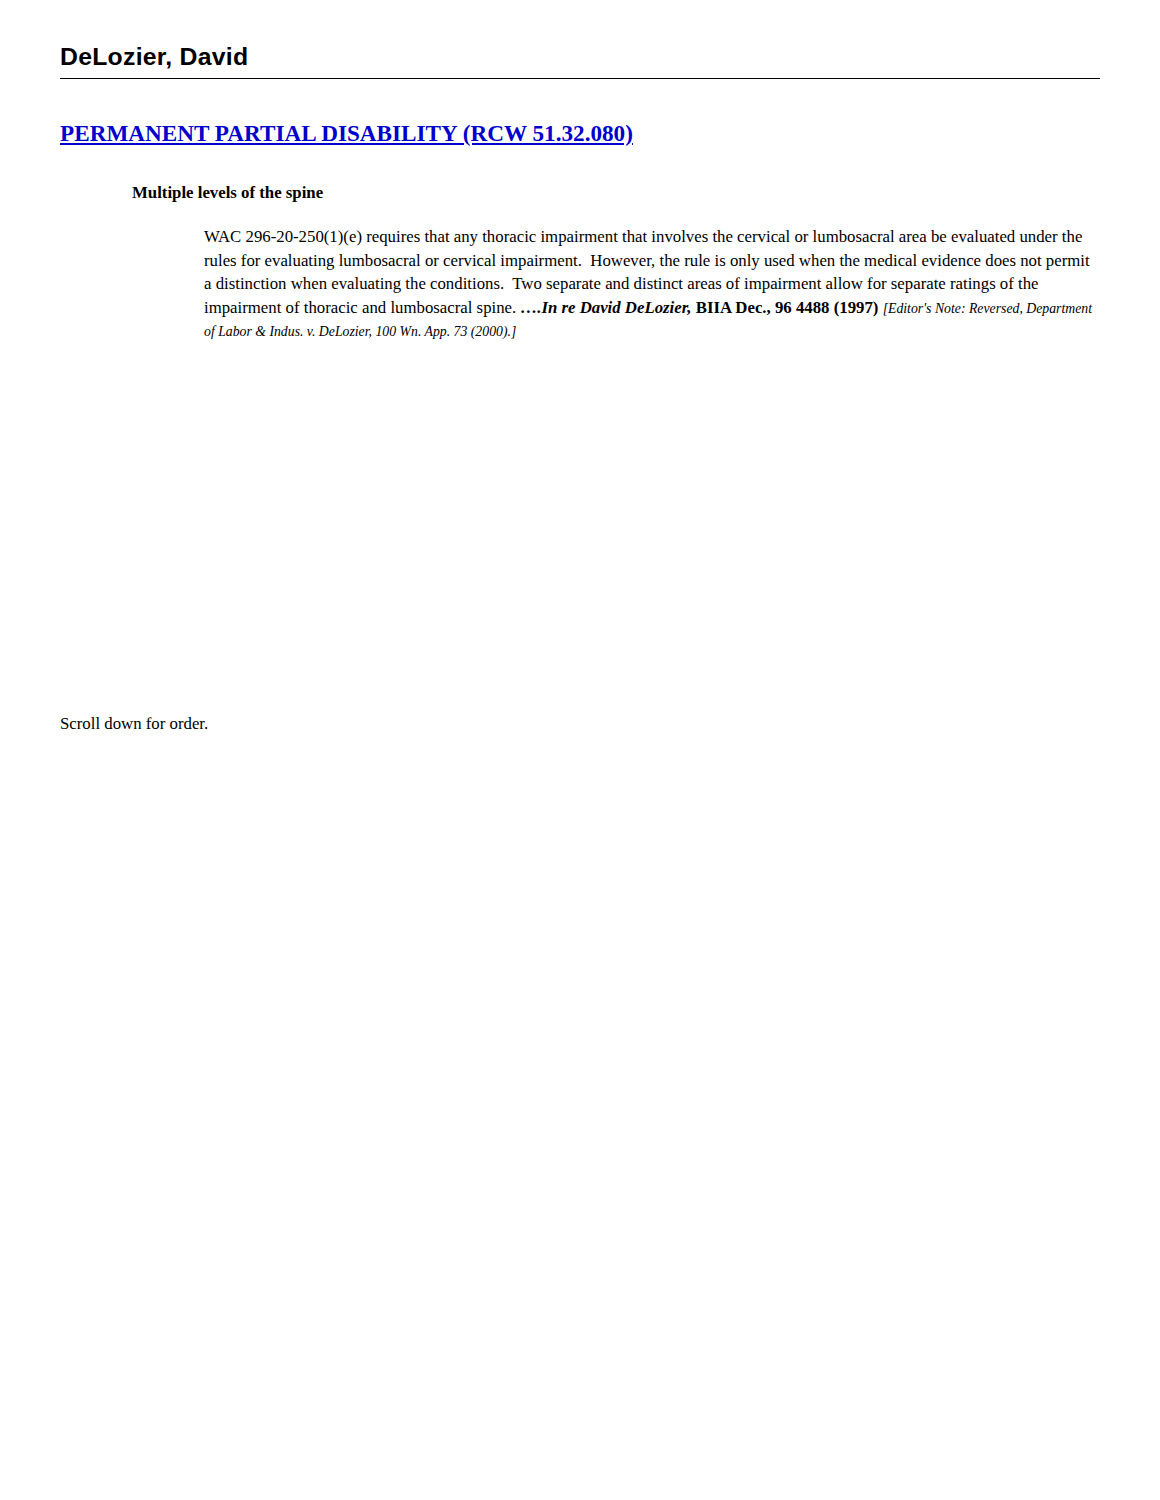DeLozier, David
PERMANENT PARTIAL DISABILITY (RCW 51.32.080)
Multiple levels of the spine
WAC 296-20-250(1)(e) requires that any thoracic impairment that involves the cervical or lumbosacral area be evaluated under the rules for evaluating lumbosacral or cervical impairment. However, the rule is only used when the medical evidence does not permit a distinction when evaluating the conditions. Two separate and distinct areas of impairment allow for separate ratings of the impairment of thoracic and lumbosacral spine. ….In re David DeLozier, BIIA Dec., 96 4488 (1997) [Editor's Note: Reversed, Department of Labor & Indus. v. DeLozier, 100 Wn. App. 73 (2000).]
Scroll down for order.